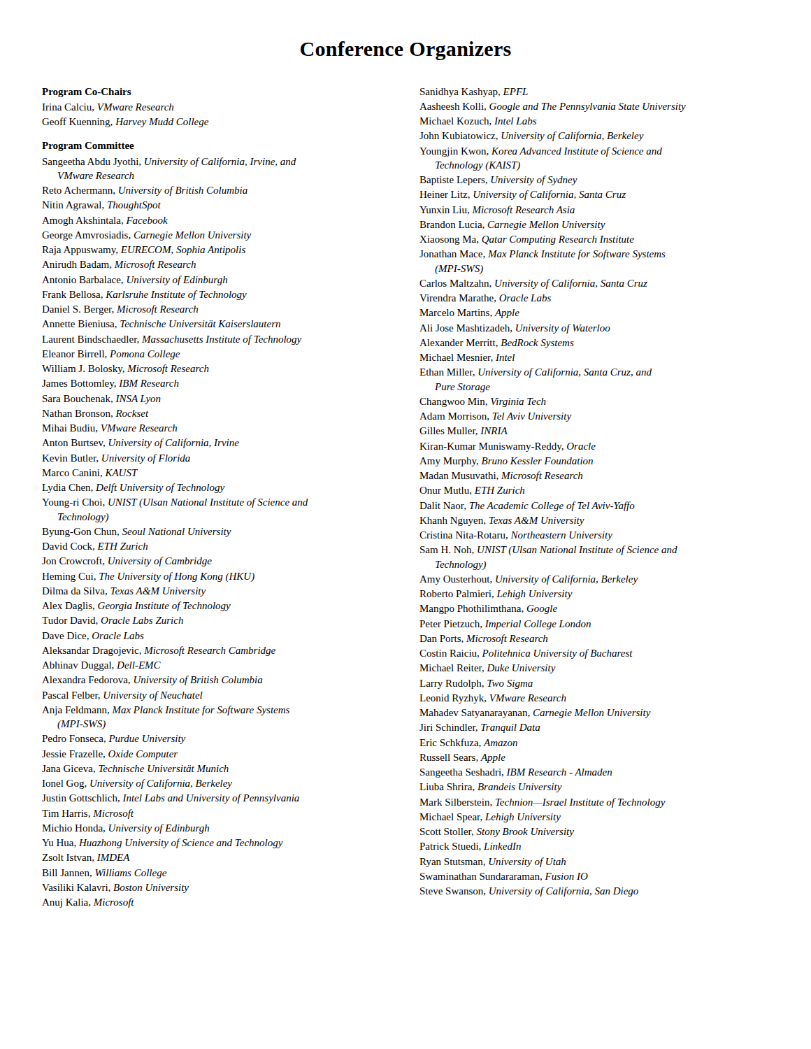Conference Organizers
Program Co-Chairs
Irina Calciu, VMware Research
Geoff Kuenning, Harvey Mudd College
Program Committee
Sangeetha Abdu Jyothi, University of California, Irvine, and VMware Research
Reto Achermann, University of British Columbia
Nitin Agrawal, ThoughtSpot
Amogh Akshintala, Facebook
George Amvrosiadis, Carnegie Mellon University
Raja Appuswamy, EURECOM, Sophia Antipolis
Anirudh Badam, Microsoft Research
Antonio Barbalace, University of Edinburgh
Frank Bellosa, Karlsruhe Institute of Technology
Daniel S. Berger, Microsoft Research
Annette Bieniusa, Technische Universität Kaiserslautern
Laurent Bindschaedler, Massachusetts Institute of Technology
Eleanor Birrell, Pomona College
William J. Bolosky, Microsoft Research
James Bottomley, IBM Research
Sara Bouchenak, INSA Lyon
Nathan Bronson, Rockset
Mihai Budiu, VMware Research
Anton Burtsev, University of California, Irvine
Kevin Butler, University of Florida
Marco Canini, KAUST
Lydia Chen, Delft University of Technology
Young-ri Choi, UNIST (Ulsan National Institute of Science and Technology)
Byung-Gon Chun, Seoul National University
David Cock, ETH Zurich
Jon Crowcroft, University of Cambridge
Heming Cui, The University of Hong Kong (HKU)
Dilma da Silva, Texas A&M University
Alex Daglis, Georgia Institute of Technology
Tudor David, Oracle Labs Zurich
Dave Dice, Oracle Labs
Aleksandar Dragojevic, Microsoft Research Cambridge
Abhinav Duggal, Dell-EMC
Alexandra Fedorova, University of British Columbia
Pascal Felber, University of Neuchatel
Anja Feldmann, Max Planck Institute for Software Systems(MPI-SWS)
Pedro Fonseca, Purdue University
Jessie Frazelle, Oxide Computer
Jana Giceva, Technische Universität Munich
Ionel Gog, University of California, Berkeley
Justin Gottschlich, Intel Labs and University of Pennsylvania
Tim Harris, Microsoft
Michio Honda, University of Edinburgh
Yu Hua, Huazhong University of Science and Technology
Zsolt Istvan, IMDEA
Bill Jannen, Williams College
Vasiliki Kalavri, Boston University
Anuj Kalia, Microsoft
Sanidhya Kashyap, EPFL
Aasheesh Kolli, Google and The Pennsylvania State University
Michael Kozuch, Intel Labs
John Kubiatowicz, University of California, Berkeley
Youngjin Kwon, Korea Advanced Institute of Science and Technology (KAIST)
Baptiste Lepers, University of Sydney
Heiner Litz, University of California, Santa Cruz
Yunxin Liu, Microsoft Research Asia
Brandon Lucia, Carnegie Mellon University
Xiaosong Ma, Qatar Computing Research Institute
Jonathan Mace, Max Planck Institute for Software Systems(MPI-SWS)
Carlos Maltzahn, University of California, Santa Cruz
Virendra Marathe, Oracle Labs
Marcelo Martins, Apple
Ali Jose Mashtizadeh, University of Waterloo
Alexander Merritt, BedRock Systems
Michael Mesnier, Intel
Ethan Miller, University of California, Santa Cruz, and Pure Storage
Changwoo Min, Virginia Tech
Adam Morrison, Tel Aviv University
Gilles Muller, INRIA
Kiran-Kumar Muniswamy-Reddy, Oracle
Amy Murphy, Bruno Kessler Foundation
Madan Musuvathi, Microsoft Research
Onur Mutlu, ETH Zurich
Dalit Naor, The Academic College of Tel Aviv-Yaffo
Khanh Nguyen, Texas A&M University
Cristina Nita-Rotaru, Northeastern University
Sam H. Noh, UNIST (Ulsan National Institute of Science and Technology)
Amy Ousterhout, University of California, Berkeley
Roberto Palmieri, Lehigh University
Mangpo Phothilimthana, Google
Peter Pietzuch, Imperial College London
Dan Ports, Microsoft Research
Costin Raiciu, Politehnica University of Bucharest
Michael Reiter, Duke University
Larry Rudolph, Two Sigma
Leonid Ryzhyk, VMware Research
Mahadev Satyanarayanan, Carnegie Mellon University
Jiri Schindler, Tranquil Data
Eric Schkfuza, Amazon
Russell Sears, Apple
Sangeetha Seshadri, IBM Research - Almaden
Liuba Shrira, Brandeis University
Mark Silberstein, Technion—Israel Institute of Technology
Michael Spear, Lehigh University
Scott Stoller, Stony Brook University
Patrick Stuedi, LinkedIn
Ryan Stutsman, University of Utah
Swaminathan Sundararaman, Fusion IO
Steve Swanson, University of California, San Diego